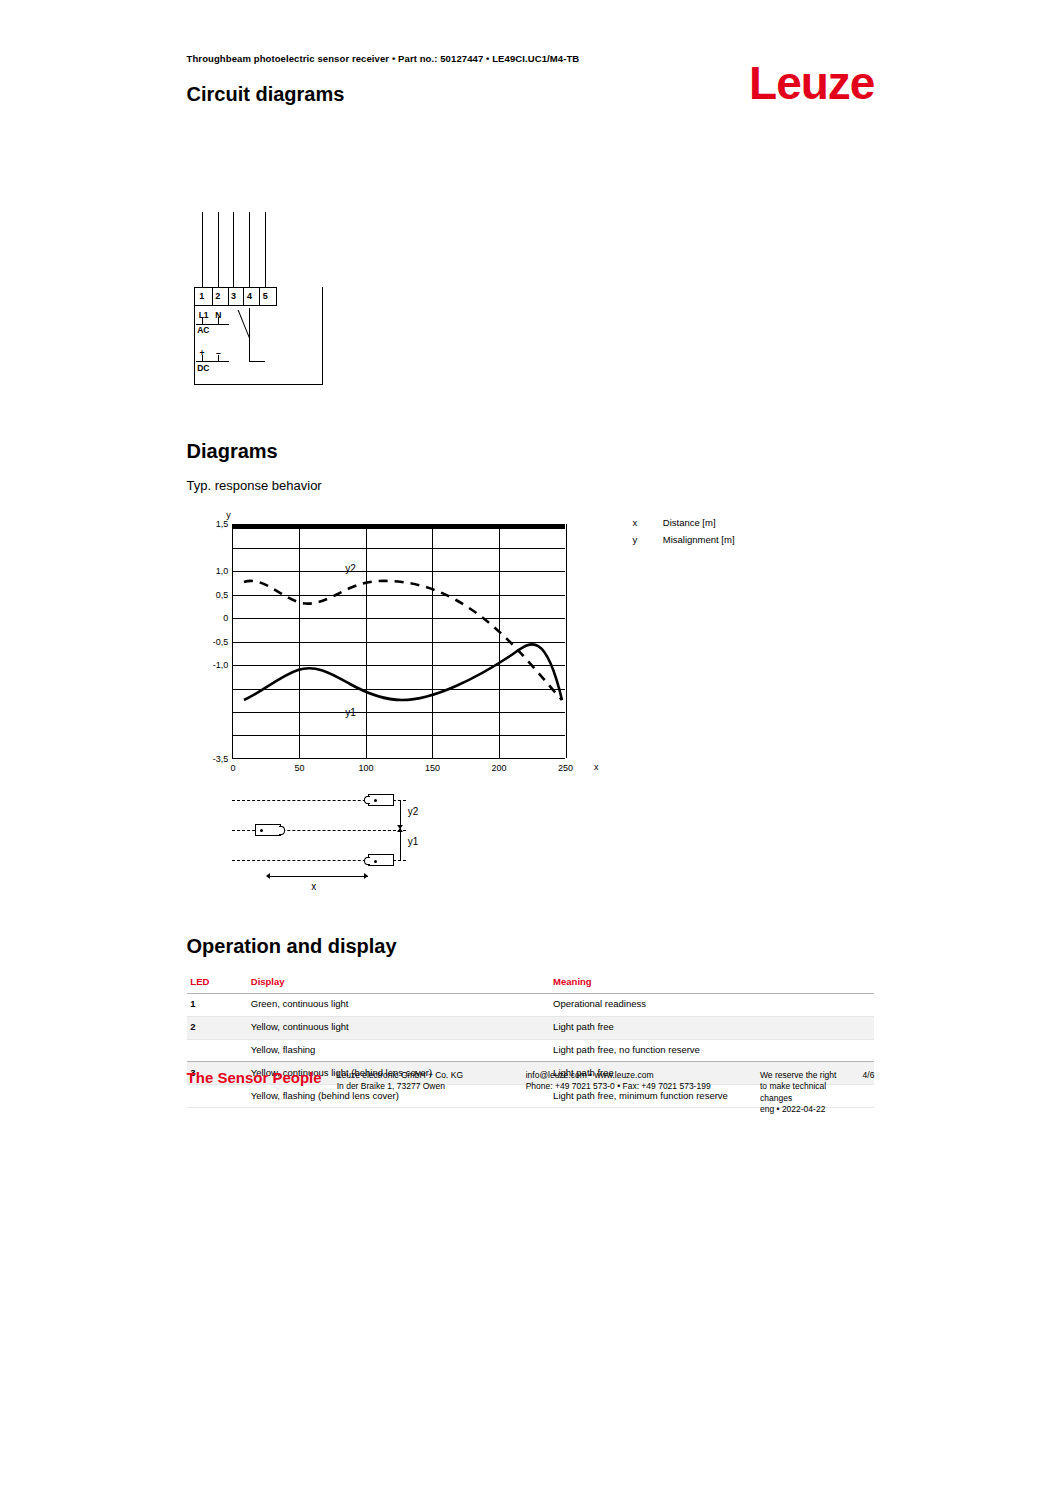Throughbeam photoelectric sensor receiver • Part no.: 50127447 • LE49CI.UC1/M4-TB
Leuze
Circuit diagrams
1 2 3 4 5
L1 N AC + – DC
Diagrams
Typ. response behavior
y
1,5
1,0
0,5
0
-0,5
-1,0
-3,5
0
50
100
150
200
250
y2
y1
x
| x | Distance [m] |
| y | Misalignment [m] |
y2
y1
x
Operation and display
| LED | Display | Meaning |
| --- | --- | --- |
| 1 | Green, continuous light | Operational readiness |
| 2 | Yellow, continuous light | Light path free |
| | Yellow, flashing | Light path free, no function reserve |
| 3 | Yellow, continuous light (behind lens cover) | Light path free |
| | Yellow, flashing (behind lens cover) | Light path free, minimum function reserve |
The Sensor People
Leuze electronic GmbH + Co. KG
In der Braike 1, 73277 Owen
info@leuze.com • www.leuze.com
Phone: +49 7021 573-0 • Fax: +49 7021 573-199
We reserve the right to make technical changes
eng • 2022-04-22
4/6